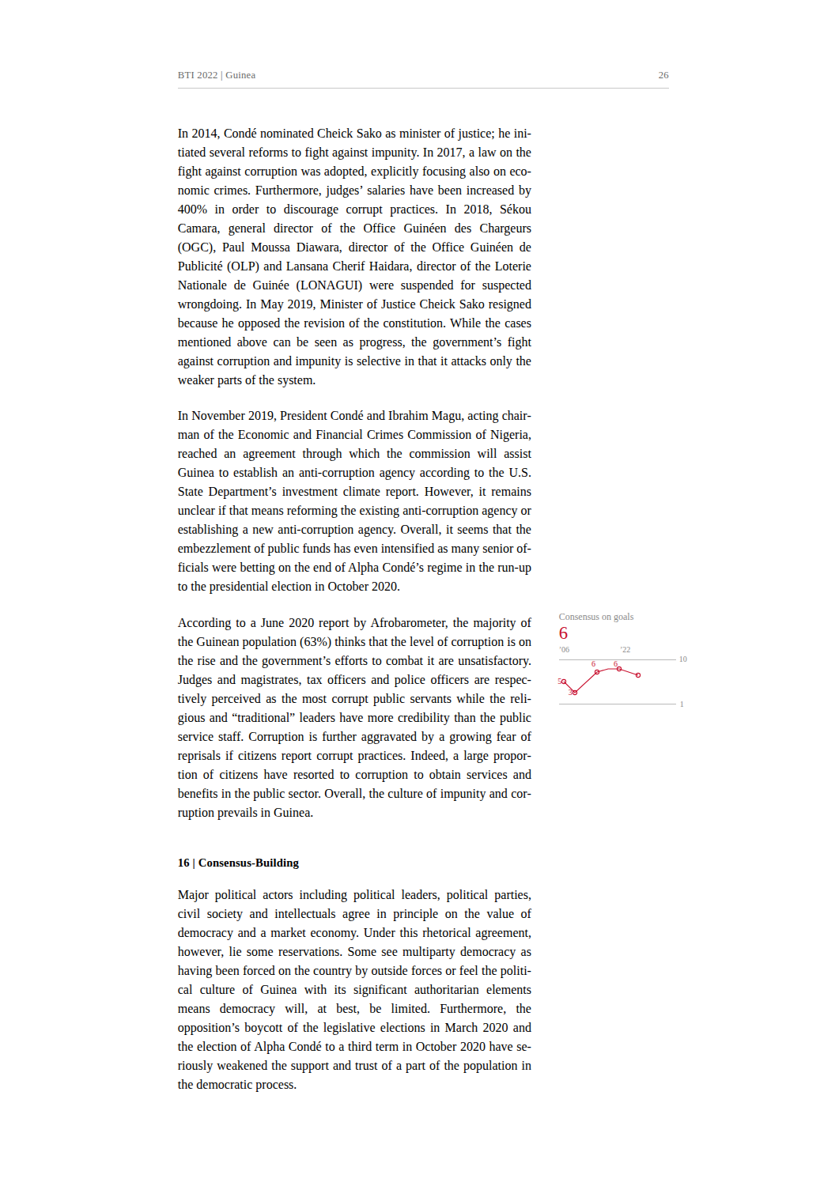BTI 2022 | Guinea
26
In 2014, Condé nominated Cheick Sako as minister of justice; he initiated several reforms to fight against impunity. In 2017, a law on the fight against corruption was adopted, explicitly focusing also on economic crimes. Furthermore, judges’ salaries have been increased by 400% in order to discourage corrupt practices. In 2018, Sékou Camara, general director of the Office Guinéen des Chargeurs (OGC), Paul Moussa Diawara, director of the Office Guinéen de Publicité (OLP) and Lansana Cherif Haidara, director of the Loterie Nationale de Guinée (LONAGUI) were suspended for suspected wrongdoing. In May 2019, Minister of Justice Cheick Sako resigned because he opposed the revision of the constitution. While the cases mentioned above can be seen as progress, the government’s fight against corruption and impunity is selective in that it attacks only the weaker parts of the system.
In November 2019, President Condé and Ibrahim Magu, acting chairman of the Economic and Financial Crimes Commission of Nigeria, reached an agreement through which the commission will assist Guinea to establish an anti-corruption agency according to the U.S. State Department’s investment climate report. However, it remains unclear if that means reforming the existing anti-corruption agency or establishing a new anti-corruption agency. Overall, it seems that the embezzlement of public funds has even intensified as many senior officials were betting on the end of Alpha Condé’s regime in the run-up to the presidential election in October 2020.
According to a June 2020 report by Afrobarometer, the majority of the Guinean population (63%) thinks that the level of corruption is on the rise and the government’s efforts to combat it are unsatisfactory. Judges and magistrates, tax officers and police officers are respectively perceived as the most corrupt public servants while the religious and “traditional” leaders have more credibility than the public service staff. Corruption is further aggravated by a growing fear of reprisals if citizens report corrupt practices. Indeed, a large proportion of citizens have resorted to corruption to obtain services and benefits in the public sector. Overall, the culture of impunity and corruption prevails in Guinea.
16 | Consensus-Building
Major political actors including political leaders, political parties, civil society and intellectuals agree in principle on the value of democracy and a market economy. Under this rhetorical agreement, however, lie some reservations. Some see multiparty democracy as having been forced on the country by outside forces or feel the political culture of Guinea with its significant authoritarian elements means democracy will, at best, be limited. Furthermore, the opposition’s boycott of the legislative elections in March 2020 and the election of Alpha Condé to a third term in October 2020 have seriously weakened the support and trust of a part of the population in the democratic process.
Consensus on goals
6
’06
’22
10
1
5 3 6 6